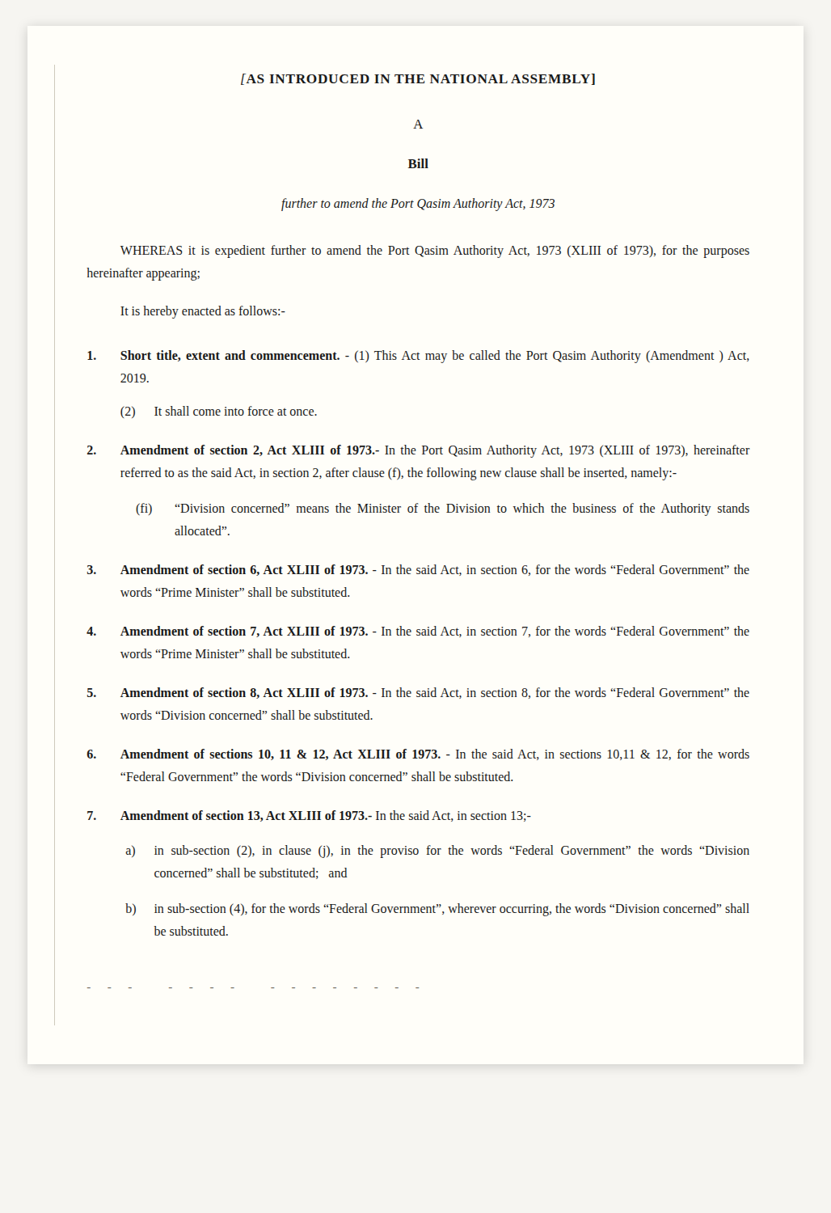[AS INTRODUCED IN THE NATIONAL ASSEMBLY]
A
Bill
further to amend the Port Qasim Authority Act, 1973
WHEREAS it is expedient further to amend the Port Qasim Authority Act, 1973 (XLIII of 1973), for the purposes hereinafter appearing;
It is hereby enacted as follows:-
Short title, extent and commencement. - (1) This Act may be called the Port Qasim Authority (Amendment ) Act, 2019. (2) It shall come into force at once.
Amendment of section 2, Act XLIII of 1973.- In the Port Qasim Authority Act, 1973 (XLIII of 1973), hereinafter referred to as the said Act, in section 2, after clause (f), the following new clause shall be inserted, namely:- (fi)“Division concerned” means the Minister of the Division to which the business of the Authority stands allocated”.
Amendment of section 6, Act XLIII of 1973. - In the said Act, in section 6, for the words “Federal Government” the words “Prime Minister” shall be substituted.
Amendment of section 7, Act XLIII of 1973. - In the said Act, in section 7, for the words “Federal Government” the words “Prime Minister” shall be substituted.
Amendment of section 8, Act XLIII of 1973. - In the said Act, in section 8, for the words “Federal Government” the words “Division concerned” shall be substituted.
Amendment of sections 10, 11 & 12, Act XLIII of 1973. - In the said Act, in sections 10,11 & 12, for the words “Federal Government” the words “Division concerned” shall be substituted.
Amendment of section 13, Act XLIII of 1973.- In the said Act, in section 13;-
in sub-section (2), in clause (j), in the proviso for the words “Federal Government” the words “Division concerned” shall be substituted; and
in sub-section (4), for the words “Federal Government”, wherever occurring, the words “Division concerned” shall be substituted.
- - - - - - - - - - - - - - -